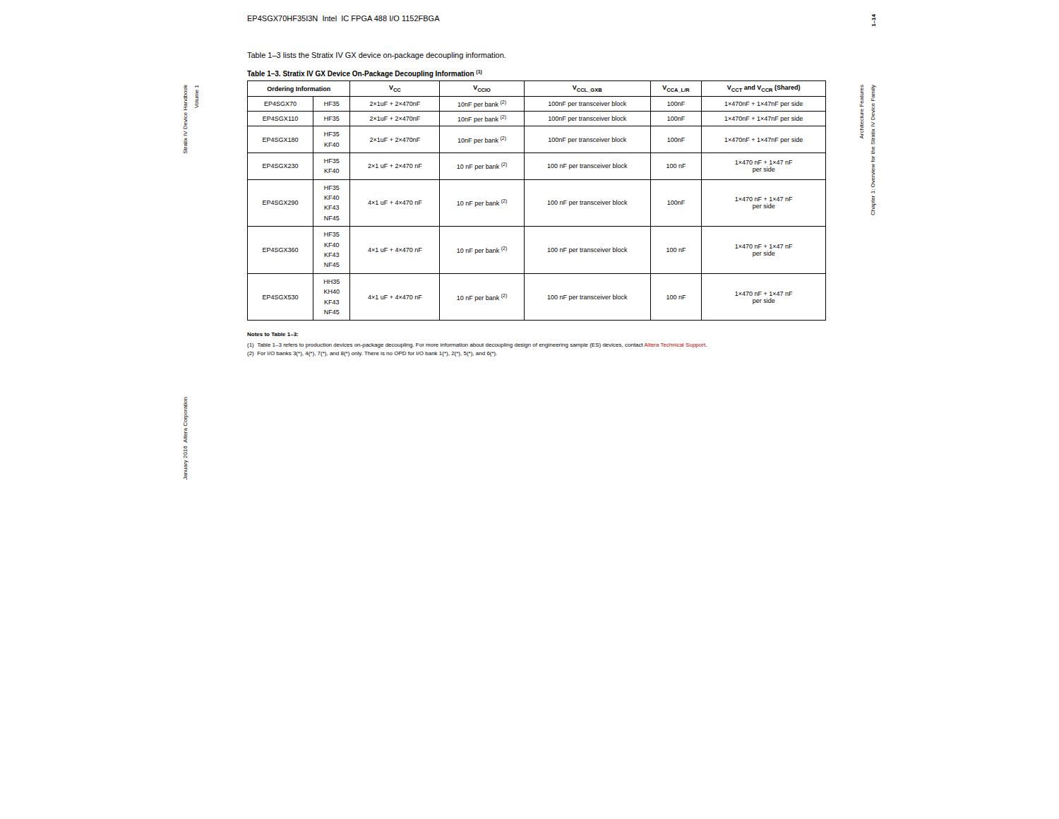EP4SGX70HF35I3N Intel IC FPGA 488 I/O 1152FBGA
Stratix IV Device Handbook
Volume 1
January 2016 Altera Corporation
1–14
Chapter 1: Overview for the Stratix IV Device Family
Architecture Features
Table 1–3 lists the Stratix IV GX device on-package decoupling information.
Table 1–3. Stratix IV GX Device On-Package Decoupling Information (1)
| Ordering Information | V CC | V CCIO | V CCL_GXB | V CCA_L/R | V CCT and V CCR (Shared) |
| --- | --- | --- | --- | --- | --- |
| EP4SGX70 | HF35 | 2×1uF + 2×470nF | 10nF per bank (2) | 100nF per transceiver block | 100nF | 1×470nF + 1×47nF per side |
| EP4SGX110 | HF35 | 2×1uF + 2×470nF | 10nF per bank (2) | 100nF per transceiver block | 100nF | 1×470nF + 1×47nF per side |
| EP4SGX180 | HF35 KF40 | 2×1uF + 2×470nF | 10nF per bank (2) | 100nF per transceiver block | 100nF | 1×470nF + 1×47nF per side |
| EP4SGX230 | HF35 KF40 | 2×1 uF + 2×470 nF | 10 nF per bank (2) | 100 nF per transceiver block | 100 nF | 1×470 nF + 1×47 nF per side |
| EP4SGX290 | HF35 KF40 KF43 NF45 | 4×1 uF + 4×470 nF | 10 nF per bank (2) | 100 nF per transceiver block | 100nF | 1×470 nF + 1×47 nF per side |
| EP4SGX360 | HF35 KF40 KF43 NF45 | 4×1 uF + 4×470 nF | 10 nF per bank (2) | 100 nF per transceiver block | 100 nF | 1×470 nF + 1×47 nF per side |
| EP4SGX530 | HH35 KH40 KF43 NF45 | 4×1 uF + 4×470 nF | 10 nF per bank (2) | 100 nF per transceiver block | 100 nF | 1×470 nF + 1×47 nF per side |
Notes to Table 1–3:
(1) Table 1–3 refers to production devices on-package decoupling. For more information about decoupling design of engineering sample (ES) devices, contact Altera Technical Support.
(2) For I/O banks 3(*), 4(*), 7(*), and 8(*) only. There is no OPD for I/O bank 1(*), 2(*), 5(*), and 6(*).